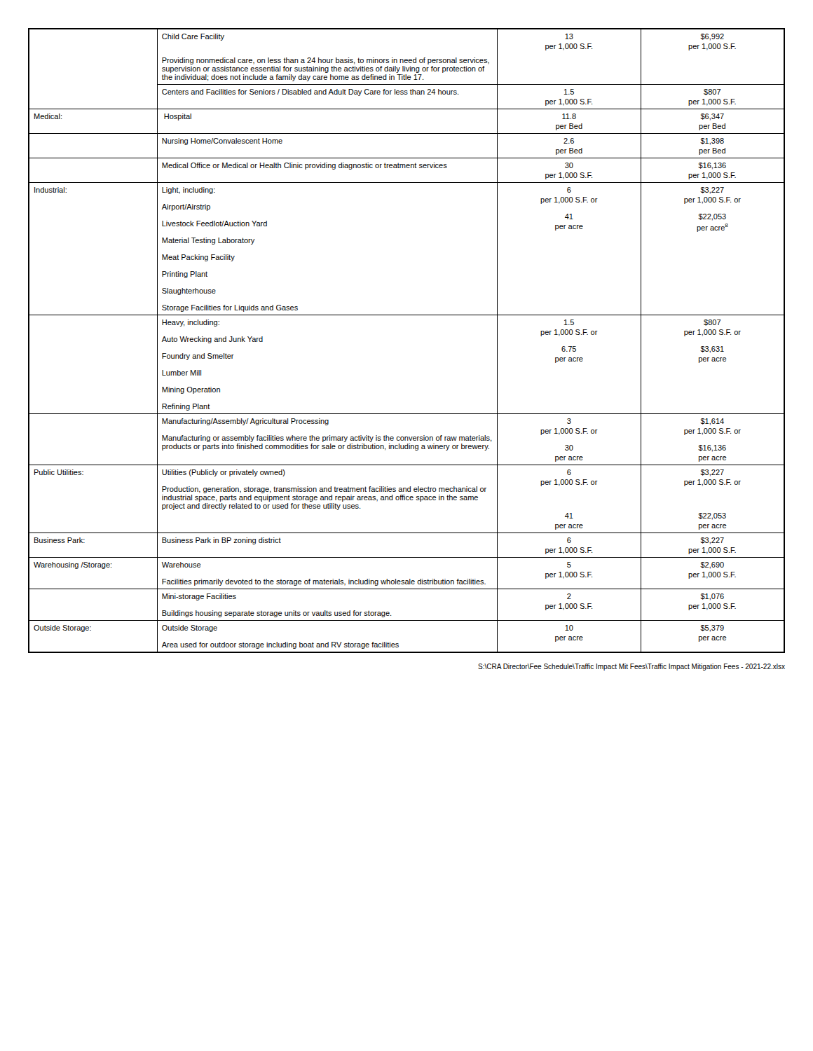| | Child Care Facility | 13 per 1,000 S.F. | $6,992 per 1,000 S.F. |
| | Providing nonmedical care, on less than a 24 hour basis, to minors in need of personal services, supervision or assistance essential for sustaining the activities of daily living or for protection of the individual; does not include a family day care home as defined in Title 17. | | |
| | Centers and Facilities for Seniors / Disabled and Adult Day Care for less than 24 hours. | 1.5 per 1,000 S.F. | $807 per 1,000 S.F. |
| Medical: | Hospital | 11.8 per Bed | $6,347 per Bed |
| | Nursing Home/Convalescent Home | 2.6 per Bed | $1,398 per Bed |
| | Medical Office or Medical or Health Clinic providing diagnostic or treatment services | 30 per 1,000 S.F. | $16,136 per 1,000 S.F. |
| Industrial: | Light, including: Airport/Airstrip Livestock Feedlot/Auction Yard Material Testing Laboratory Meat Packing Facility Printing Plant Slaughterhouse Storage Facilities for Liquids and Gases | 6 per 1,000 S.F. or 41 per acre | $3,227 per 1,000 S.F. or $22,053 per acre 8 |
| | Heavy, including: Auto Wrecking and Junk Yard Foundry and Smelter Lumber Mill Mining Operation Refining Plant | 1.5 per 1,000 S.F. or 6.75 per acre | $807 per 1,000 S.F. or $3,631 per acre |
| | Manufacturing/Assembly/ Agricultural Processing Manufacturing or assembly facilities where the primary activity is the conversion of raw materials, products or parts into finished commodities for sale or distribution, including a winery or brewery. | 3 per 1,000 S.F. or 30 per acre | $1,614 per 1,000 S.F. or $16,136 per acre |
| Public Utilities: | Utilities (Publicly or privately owned) Production, generation, storage, transmission and treatment facilities and electro mechanical or industrial space, parts and equipment storage and repair areas, and office space in the same project and directly related to or used for these utility uses. | 6 per 1,000 S.F. or 41 per acre | $3,227 per 1,000 S.F. or $22,053 per acre |
| Business Park: | Business Park in BP zoning district | 6 per 1,000 S.F. | $3,227 per 1,000 S.F. |
| Warehousing /Storage: | Warehouse Facilities primarily devoted to the storage of materials, including wholesale distribution facilities. | 5 per 1,000 S.F. | $2,690 per 1,000 S.F. |
| | Mini-storage Facilities Buildings housing separate storage units or vaults used for storage. | 2 per 1,000 S.F. | $1,076 per 1,000 S.F. |
| Outside Storage: | Outside Storage Area used for outdoor storage including boat and RV storage facilities | 10 per acre | $5,379 per acre |
S:\CRA Director\Fee Schedule\Traffic Impact Mit Fees\Traffic Impact Mitigation Fees - 2021-22.xlsx